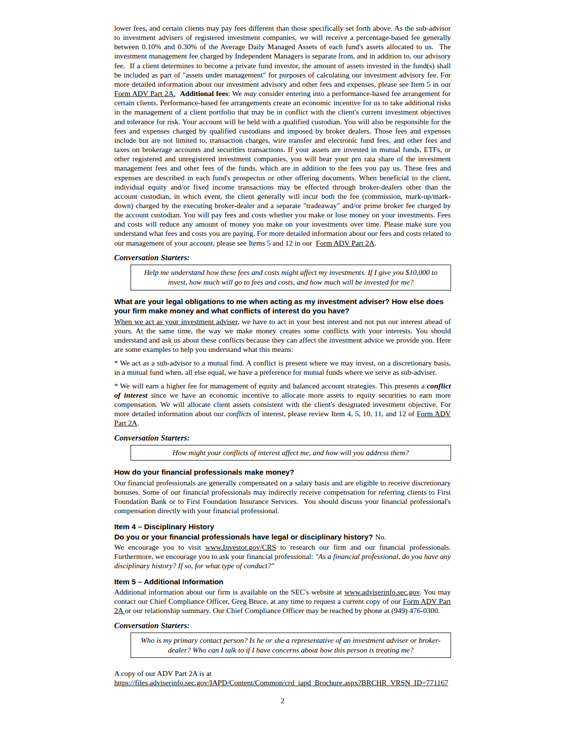lower fees, and certain clients may pay fees different than those specifically set forth above. As the sub-advisor to investment advisers of registered investment companies, we will receive a percentage-based fee generally between 0.10% and 0.30% of the Average Daily Managed Assets of each fund's assets allocated to us. The investment management fee charged by Independent Managers is separate from, and in addition to, our advisory fee. If a client determines to become a private fund investor, the amount of assets invested in the fund(s) shall be included as part of "assets under management" for purposes of calculating our investment advisory fee. For more detailed information about our investment advisory and other fees and expenses, please see Item 5 in our Form ADV Part 2A. Additional fees: We may consider entering into a performance-based fee arrangement for certain clients. Performance-based fee arrangements create an economic incentive for us to take additional risks in the management of a client portfolio that may be in conflict with the client's current investment objectives and tolerance for risk. Your account will be held with a qualified custodian. You will also be responsible for the fees and expenses charged by qualified custodians and imposed by broker dealers. Those fees and expenses include but are not limited to, transaction charges, wire transfer and electronic fund fees, and other fees and taxes on brokerage accounts and securities transactions. If your assets are invested in mutual funds, ETFs, or other registered and unregistered investment companies, you will bear your pro rata share of the investment management fees and other fees of the funds, which are in addition to the fees you pay us. These fees and expenses are described in each fund's prospectus or other offering documents. When beneficial to the client, individual equity and/or fixed income transactions may be effected through broker-dealers other than the account custodian, in which event, the client generally will incur both the fee (commission, mark-up/mark-down) charged by the executing broker-dealer and a separate "tradeaway" and/or prime broker fee charged by the account custodian. You will pay fees and costs whether you make or lose money on your investments. Fees and costs will reduce any amount of money you make on your investments over time. Please make sure you understand what fees and costs you are paying. For more detailed information about our fees and costs related to our management of your account, please see Items 5 and 12 in our Form ADV Part 2A.
Conversation Starters:
Help me understand how these fees and costs might affect my investments. If I give you $10,000 to invest, how much will go to fees and costs, and how much will be invested for me?
What are your legal obligations to me when acting as my investment adviser? How else does your firm make money and what conflicts of interest do you have?
When we act as your investment adviser, we have to act in your best interest and not put our interest ahead of yours. At the same time, the way we make money creates some conflicts with your interests. You should understand and ask us about these conflicts because they can affect the investment advice we provide you. Here are some examples to help you understand what this means:
* We act as a sub-advisor to a mutual find. A conflict is present where we may invest, on a discretionary basis, in a mutual fund when, all else equal, we have a preference for mutual funds where we serve as sub-adviser.
* We will earn a higher fee for management of equity and balanced account strategies. This presents a conflict of interest since we have an economic incentive to allocate more assets to equity securities to earn more compensation. We will allocate client assets consistent with the client's designated investment objective. For more detailed information about our conflicts of interest, please review Item 4, 5, 10, 11, and 12 of Form ADV Part 2A.
Conversation Starters:
How might your conflicts of interest affect me, and how will you address them?
How do your financial professionals make money?
Our financial professionals are generally compensated on a salary basis and are eligible to receive discretionary bonuses. Some of our financial professionals may indirectly receive compensation for referring clients to First Foundation Bank or to First Foundation Insurance Services. You should discuss your financial professional's compensation directly with your financial professional.
Item 4 – Disciplinary History
Do you or your financial professionals have legal or disciplinary history? No.
We encourage you to visit www.Investor.gov/CRS to research our firm and our financial professionals. Furthermore, we encourage you to ask your financial professional: "As a financial professional, do you have any disciplinary history? If so, for what type of conduct?"
Item 5 – Additional Information
Additional information about our firm is available on the SEC's website at www.adviserinfo.sec.gov. You may contact our Chief Compliance Officer, Greg Bruce, at any time to request a current copy of our Form ADV Part 2A or our relationship summary. Our Chief Compliance Officer may be reached by phone at (949) 476-0300.
Conversation Starters:
Who is my primary contact person? Is he or she a representative of an investment adviser or broker-dealer? Who can I talk to if I have concerns about how this person is treating me?
A copy of our ADV Part 2A is at https://files.adviserinfo.sec.gov/IAPD/Content/Common/crd_iapd_Brochure.aspx?BRCHR_VRSN_ID=771167
2